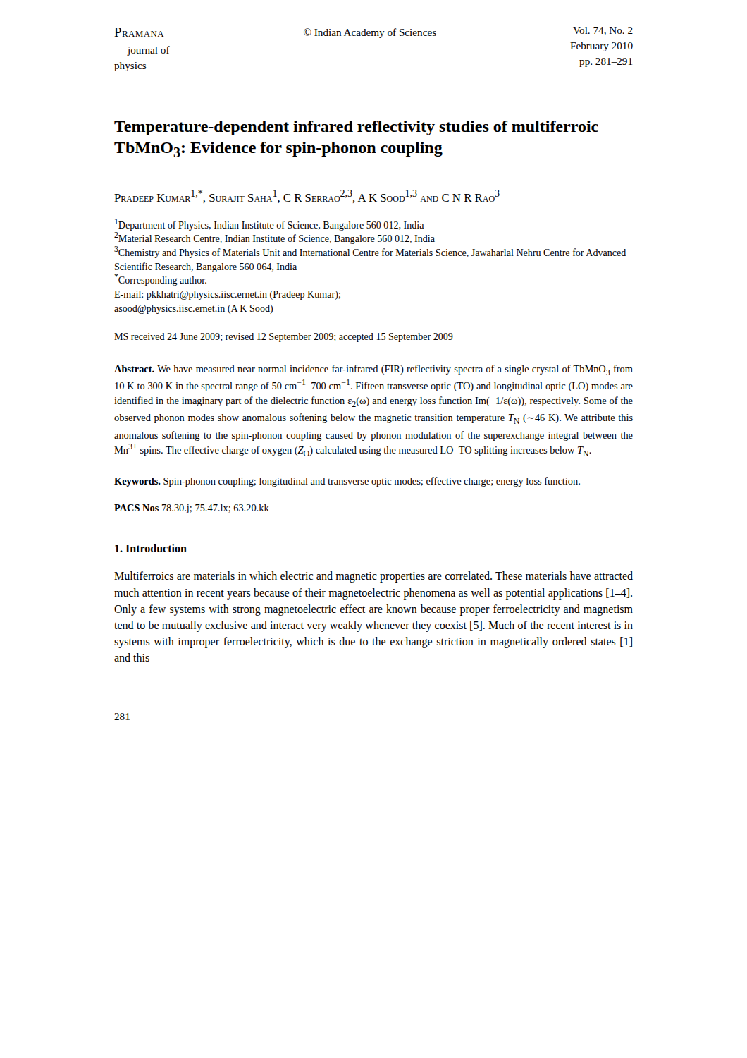Pramana — journal of physics
© Indian Academy of Sciences
Vol. 74, No. 2
February 2010
pp. 281–291
Temperature-dependent infrared reflectivity studies of multiferroic TbMnO3: Evidence for spin-phonon coupling
Pradeep Kumar1,*, Surajit Saha1, C R Serrao2,3, A K Sood1,3 and C N R Rao3
1Department of Physics, Indian Institute of Science, Bangalore 560 012, India
2Material Research Centre, Indian Institute of Science, Bangalore 560 012, India
3Chemistry and Physics of Materials Unit and International Centre for Materials Science, Jawaharlal Nehru Centre for Advanced Scientific Research, Bangalore 560 064, India
*Corresponding author.
E-mail: pkkhatri@physics.iisc.ernet.in (Pradeep Kumar);
asood@physics.iisc.ernet.in (A K Sood)
MS received 24 June 2009; revised 12 September 2009; accepted 15 September 2009
Abstract. We have measured near normal incidence far-infrared (FIR) reflectivity spectra of a single crystal of TbMnO3 from 10 K to 300 K in the spectral range of 50 cm−1–700 cm−1. Fifteen transverse optic (TO) and longitudinal optic (LO) modes are identified in the imaginary part of the dielectric function ε2(ω) and energy loss function Im(−1/ε(ω)), respectively. Some of the observed phonon modes show anomalous softening below the magnetic transition temperature TN (∼46 K). We attribute this anomalous softening to the spin-phonon coupling caused by phonon modulation of the superexchange integral between the Mn3+ spins. The effective charge of oxygen (ZO) calculated using the measured LO–TO splitting increases below TN.
Keywords. Spin-phonon coupling; longitudinal and transverse optic modes; effective charge; energy loss function.
PACS Nos 78.30.j; 75.47.lx; 63.20.kk
1. Introduction
Multiferroics are materials in which electric and magnetic properties are correlated. These materials have attracted much attention in recent years because of their magnetoelectric phenomena as well as potential applications [1–4]. Only a few systems with strong magnetoelectric effect are known because proper ferroelectricity and magnetism tend to be mutually exclusive and interact very weakly whenever they coexist [5]. Much of the recent interest is in systems with improper ferroelectricity, which is due to the exchange striction in magnetically ordered states [1] and this
281